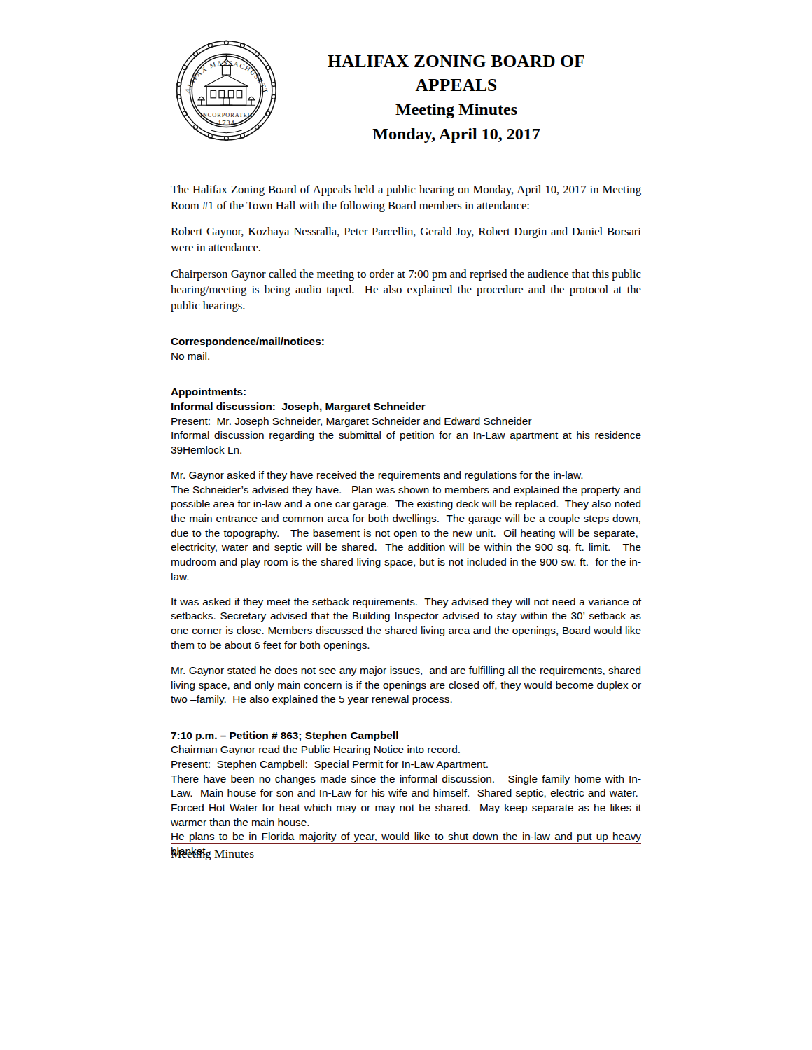HALIFAX MASSACHUSETTS INCORPORATED 1734
HALIFAX ZONING BOARD OF APPEALS
Meeting Minutes
Monday, April 10, 2017
The Halifax Zoning Board of Appeals held a public hearing on Monday, April 10, 2017 in Meeting Room #1 of the Town Hall with the following Board members in attendance:
Robert Gaynor, Kozhaya Nessralla, Peter Parcellin, Gerald Joy, Robert Durgin and Daniel Borsari were in attendance.
Chairperson Gaynor called the meeting to order at 7:00 pm and reprised the audience that this public hearing/meeting is being audio taped. He also explained the procedure and the protocol at the public hearings.
Correspondence/mail/notices:
No mail.
Appointments:
Informal discussion: Joseph, Margaret Schneider
Present: Mr. Joseph Schneider, Margaret Schneider and Edward Schneider
Informal discussion regarding the submittal of petition for an In-Law apartment at his residence 39Hemlock Ln.
Mr. Gaynor asked if they have received the requirements and regulations for the in-law.
The Schneider’s advised they have. Plan was shown to members and explained the property and possible area for in-law and a one car garage. The existing deck will be replaced. They also noted the main entrance and common area for both dwellings. The garage will be a couple steps down, due to the topography. The basement is not open to the new unit. Oil heating will be separate, electricity, water and septic will be shared. The addition will be within the 900 sq. ft. limit. The mudroom and play room is the shared living space, but is not included in the 900 sw. ft. for the in-law.
It was asked if they meet the setback requirements. They advised they will not need a variance of setbacks. Secretary advised that the Building Inspector advised to stay within the 30’ setback as one corner is close. Members discussed the shared living area and the openings, Board would like them to be about 6 feet for both openings.
Mr. Gaynor stated he does not see any major issues, and are fulfilling all the requirements, shared living space, and only main concern is if the openings are closed off, they would become duplex or two –family. He also explained the 5 year renewal process.
7:10 p.m. – Petition # 863; Stephen Campbell
Chairman Gaynor read the Public Hearing Notice into record.
Present: Stephen Campbell: Special Permit for In-Law Apartment.
There have been no changes made since the informal discussion. Single family home with In-Law. Main house for son and In-Law for his wife and himself. Shared septic, electric and water. Forced Hot Water for heat which may or may not be shared. May keep separate as he likes it warmer than the main house.
He plans to be in Florida majority of year, would like to shut down the in-law and put up heavy blanket.
Meeting Minutes